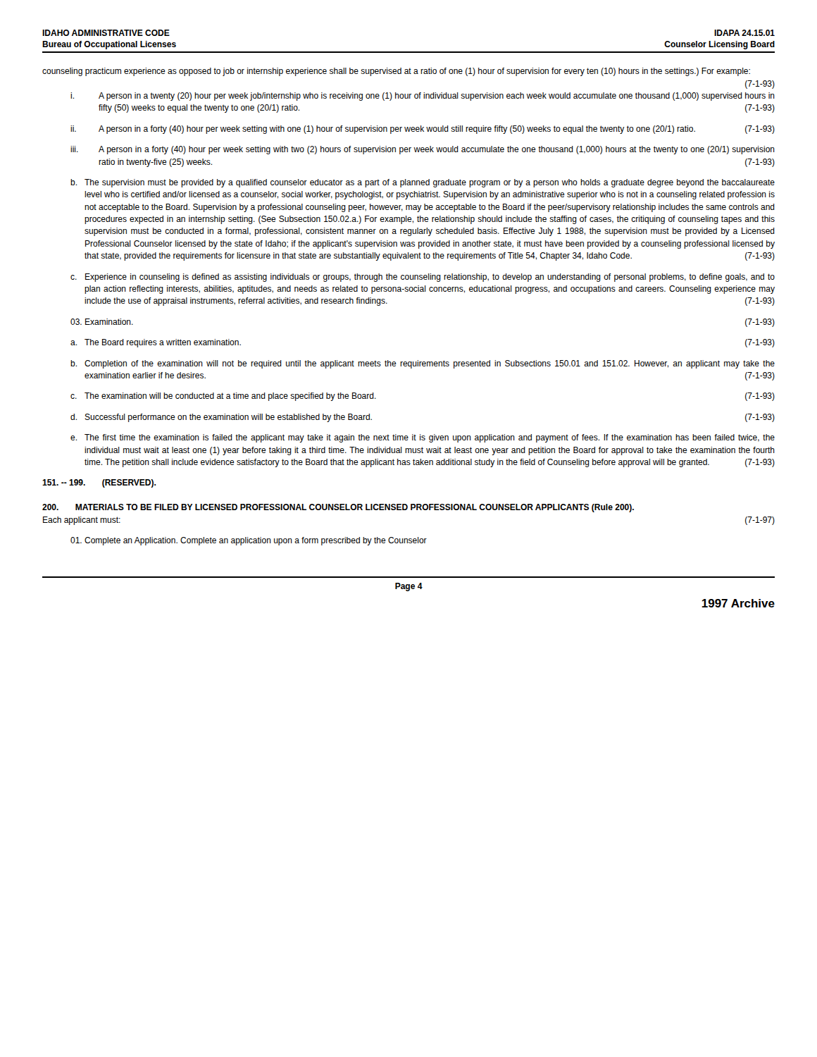IDAHO ADMINISTRATIVE CODE
Bureau of Occupational Licenses
IDAPA 24.15.01
Counselor Licensing Board
counseling practicum experience as opposed to job or internship experience shall be supervised at a ratio of one (1) hour of supervision for every ten (10) hours in the settings.) For example: (7-1-93)
i.
A person in a twenty (20) hour per week job/internship who is receiving one (1) hour of individual supervision each week would accumulate one thousand (1,000) supervised hours in fifty (50) weeks to equal the twenty to one (20/1) ratio. (7-1-93)
ii.
A person in a forty (40) hour per week setting with one (1) hour of supervision per week would still require fifty (50) weeks to equal the twenty to one (20/1) ratio. (7-1-93)
iii.
A person in a forty (40) hour per week setting with two (2) hours of supervision per week would accumulate the one thousand (1,000) hours at the twenty to one (20/1) supervision ratio in twenty-five (25) weeks. (7-1-93)
b.
The supervision must be provided by a qualified counselor educator as a part of a planned graduate program or by a person who holds a graduate degree beyond the baccalaureate level who is certified and/or licensed as a counselor, social worker, psychologist, or psychiatrist. Supervision by an administrative superior who is not in a counseling related profession is not acceptable to the Board. Supervision by a professional counseling peer, however, may be acceptable to the Board if the peer/supervisory relationship includes the same controls and procedures expected in an internship setting. (See Subsection 150.02.a.) For example, the relationship should include the staffing of cases, the critiquing of counseling tapes and this supervision must be conducted in a formal, professional, consistent manner on a regularly scheduled basis. Effective July 1 1988, the supervision must be provided by a Licensed Professional Counselor licensed by the state of Idaho; if the applicant's supervision was provided in another state, it must have been provided by a counseling professional licensed by that state, provided the requirements for licensure in that state are substantially equivalent to the requirements of Title 54, Chapter 34, Idaho Code. (7-1-93)
c.
Experience in counseling is defined as assisting individuals or groups, through the counseling relationship, to develop an understanding of personal problems, to define goals, and to plan action reflecting interests, abilities, aptitudes, and needs as related to persona-social concerns, educational progress, and occupations and careers. Counseling experience may include the use of appraisal instruments, referral activities, and research findings. (7-1-93)
03.
Examination. (7-1-93)
a.
The Board requires a written examination. (7-1-93)
b.
Completion of the examination will not be required until the applicant meets the requirements presented in Subsections 150.01 and 151.02. However, an applicant may take the examination earlier if he desires. (7-1-93)
c.
The examination will be conducted at a time and place specified by the Board. (7-1-93)
d.
Successful performance on the examination will be established by the Board. (7-1-93)
e.
The first time the examination is failed the applicant may take it again the next time it is given upon application and payment of fees. If the examination has been failed twice, the individual must wait at least one (1) year before taking it a third time. The individual must wait at least one year and petition the Board for approval to take the examination the fourth time. The petition shall include evidence satisfactory to the Board that the applicant has taken additional study in the field of Counseling before approval will be granted. (7-1-93)
151. -- 199. (RESERVED).
200. MATERIALS TO BE FILED BY LICENSED PROFESSIONAL COUNSELOR LICENSED PROFESSIONAL COUNSELOR APPLICANTS (Rule 200).
Each applicant must: (7-1-97)
01.
Complete an Application. Complete an application upon a form prescribed by the Counselor
Page 4
1997 Archive